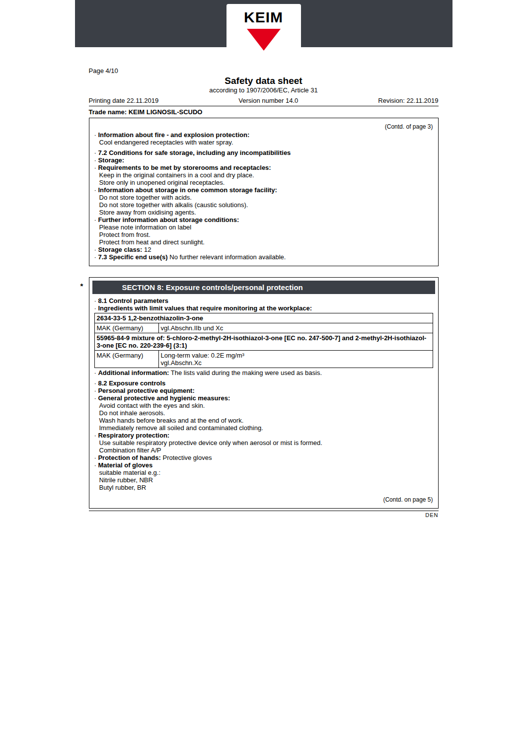KEIM
Page 4/10
Safety data sheet
according to 1907/2006/EC, Article 31
Printing date 22.11.2019 Version number 14.0 Revision: 22.11.2019
Trade name: KEIM LIGNOSIL-SCUDO
(Contd. of page 3)
· Information about fire - and explosion protection:
Cool endangered receptacles with water spray.
· 7.2 Conditions for safe storage, including any incompatibilities
· Storage:
· Requirements to be met by storerooms and receptacles:
Keep in the original containers in a cool and dry place.
Store only in unopened original receptacles.
· Information about storage in one common storage facility:
Do not store together with acids.
Do not store together with alkalis (caustic solutions).
Store away from oxidising agents.
· Further information about storage conditions:
Please note information on label
Protect from frost.
Protect from heat and direct sunlight.
· Storage class: 12
· 7.3 Specific end use(s) No further relevant information available.
*
SECTION 8: Exposure controls/personal protection
· 8.1 Control parameters
· Ingredients with limit values that require monitoring at the workplace:
| 2634-33-5 1,2-benzothiazolin-3-one |
| MAK (Germany) | vgl.Abschn.IIb und Xc |
| 55965-84-9 mixture of: 5-chloro-2-methyl-2H-isothiazol-3-one [EC no. 247-500-7] and 2-methyl-2H-isothiazol-3-one [EC no. 220-239-6] (3:1) |
| MAK (Germany) | Long-term value: 0.2E mg/m³ vgl.Abschn.Xc |
· Additional information: The lists valid during the making were used as basis.
· 8.2 Exposure controls
· Personal protective equipment:
· General protective and hygienic measures:
Avoid contact with the eyes and skin.
Do not inhale aerosols.
Wash hands before breaks and at the end of work.
Immediately remove all soiled and contaminated clothing.
· Respiratory protection:
Use suitable respiratory protective device only when aerosol or mist is formed.
Combination filter A/P
· Protection of hands: Protective gloves
· Material of gloves
suitable material e.g.:
Nitrile rubber, NBR
Butyl rubber, BR
(Contd. on page 5)
DEN